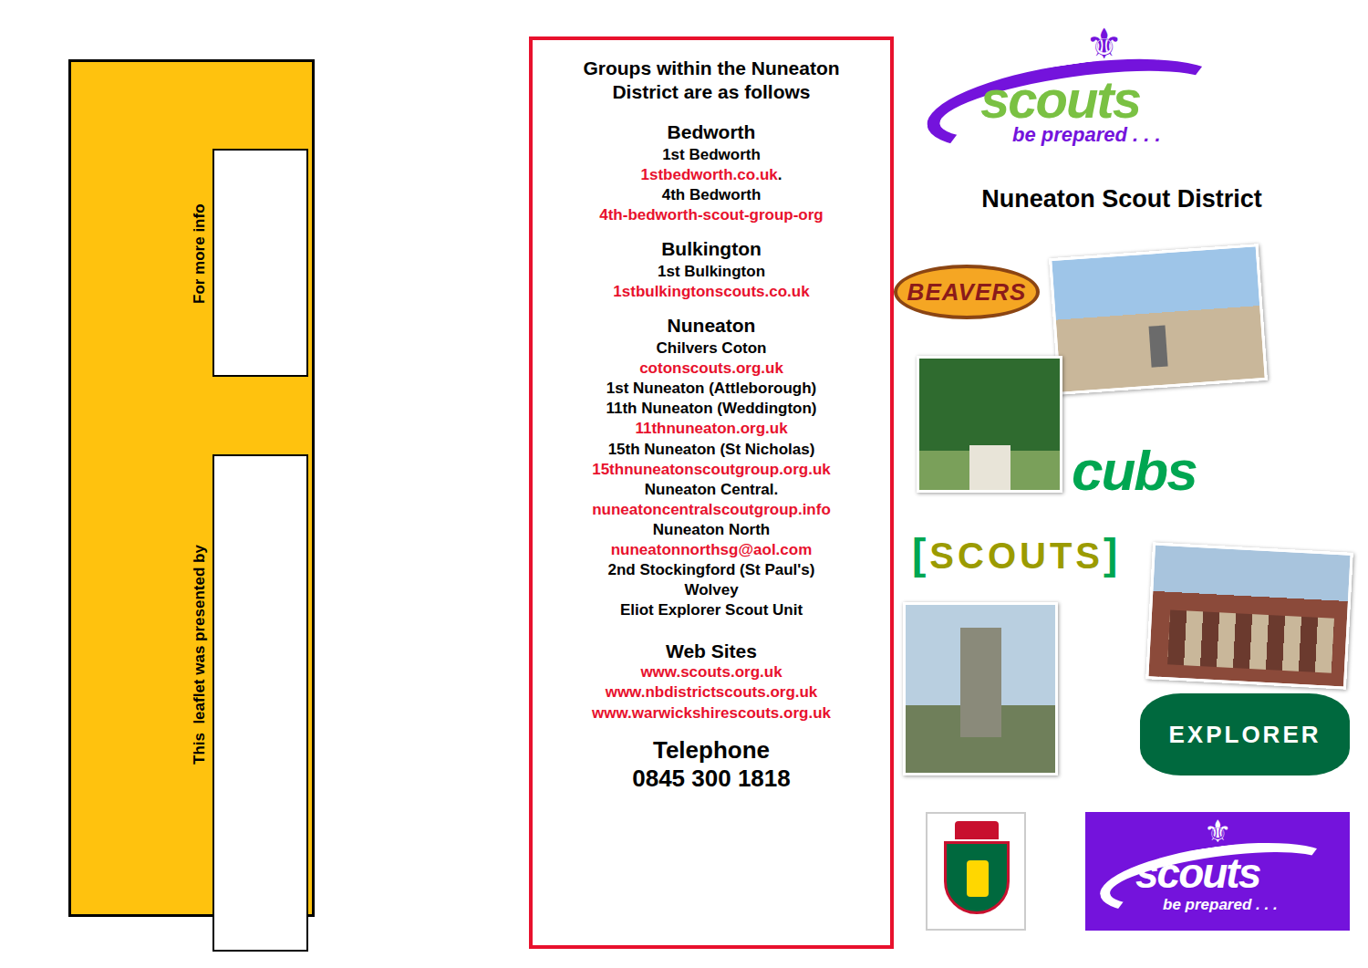For more info
Contact the phone
number or e mail
the address below
This leaflet was presented by
Groups within the Nuneaton
District are as follows
Bedworth
1st Bedworth
1stbedworth.co.uk.
4th Bedworth
4th-bedworth-scout-group-org
Bulkington
1st Bulkington
1stbulkingtonscouts.co.uk
Nuneaton
Chilvers Coton
cotonscouts.org.uk
1st Nuneaton (Attleborough)
11th Nuneaton (Weddington)
11thnuneaton.org.uk
15th Nuneaton (St Nicholas)
15thnuneatonscoutgroup.org.uk
Nuneaton Central.
nuneatoncentralscoutgroup.info
Nuneaton North
nuneatonnorthsg@aol.com
2nd Stockingford (St Paul's)
Wolvey
Eliot Explorer Scout Unit
Web Sites
www.scouts.org.uk
www.nbdistrictscouts.org.uk
www.warwickshirescouts.org.uk
Telephone
0845 300 1818
⚜ scouts be prepared . . .
Nuneaton Scout District
BEAVERS
cubs
[SCOUTS]
EXPLORER
⚜ scouts be prepared . . .